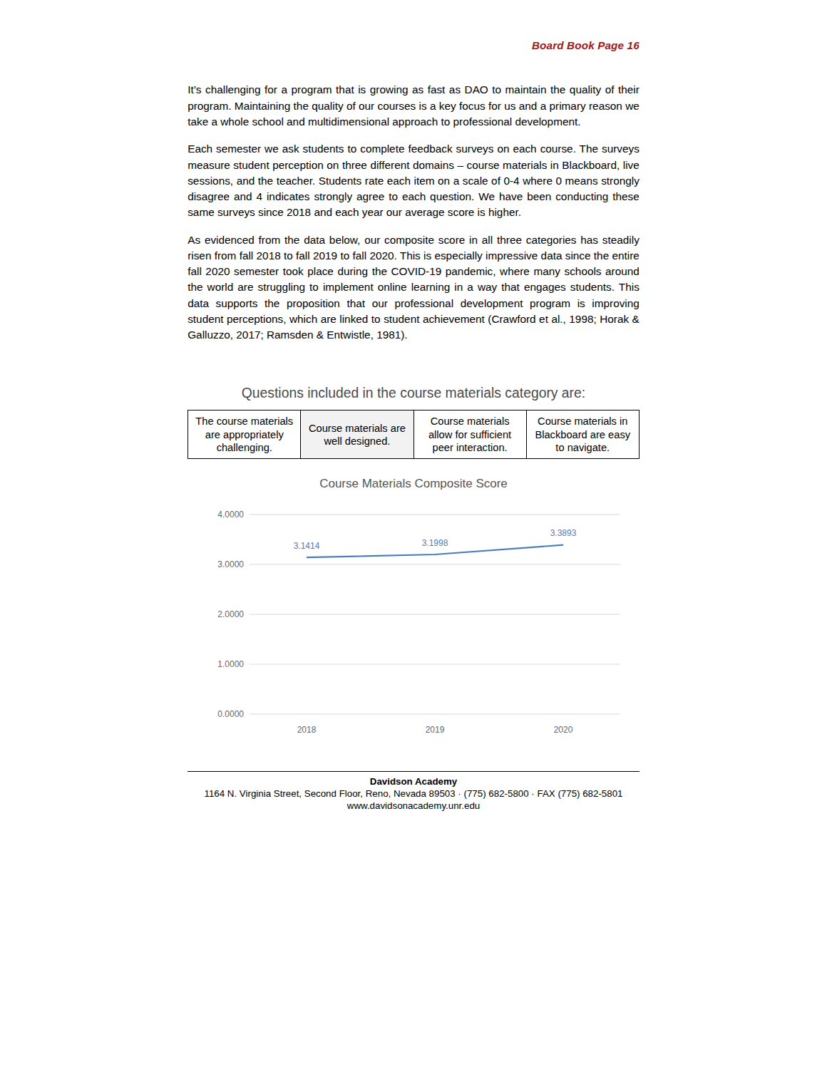Board Book Page 16
It’s challenging for a program that is growing as fast as DAO to maintain the quality of their program. Maintaining the quality of our courses is a key focus for us and a primary reason we take a whole school and multidimensional approach to professional development.
Each semester we ask students to complete feedback surveys on each course. The surveys measure student perception on three different domains – course materials in Blackboard, live sessions, and the teacher. Students rate each item on a scale of 0-4 where 0 means strongly disagree and 4 indicates strongly agree to each question. We have been conducting these same surveys since 2018 and each year our average score is higher.
As evidenced from the data below, our composite score in all three categories has steadily risen from fall 2018 to fall 2019 to fall 2020. This is especially impressive data since the entire fall 2020 semester took place during the COVID-19 pandemic, where many schools around the world are struggling to implement online learning in a way that engages students. This data supports the proposition that our professional development program is improving student perceptions, which are linked to student achievement (Crawford et al., 1998; Horak & Galluzzo, 2017; Ramsden & Entwistle, 1981).
Questions included in the course materials category are:
| The course materials are appropriately challenging. | Course materials are well designed. | Course materials allow for sufficient peer interaction. | Course materials in Blackboard are easy to navigate. |
Course Materials Composite Score 4.0000 3.0000 2.0000 1.0000 0.0000 2018 2019 2020 3.1414 3.1998 3.3893
Davidson Academy
1164 N. Virginia Street, Second Floor, Reno, Nevada 89503 · (775) 682-5800 · FAX (775) 682-5801
www.davidsonacademy.unr.edu